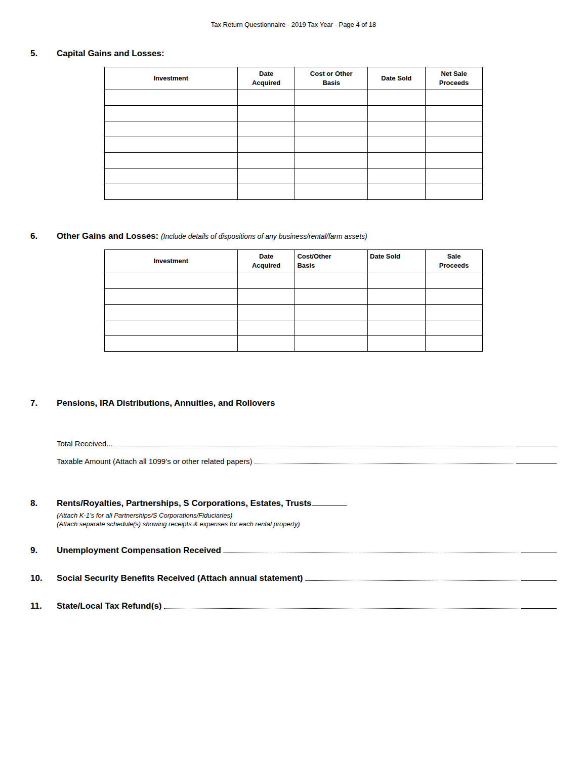Tax Return Questionnaire - 2019 Tax Year - Page 4 of 18
5. Capital Gains and Losses:
| Investment | Date Acquired | Cost or Other Basis | Date Sold | Net Sale Proceeds |
| --- | --- | --- | --- | --- |
6. Other Gains and Losses: (Include details of dispositions of any business/rental/farm assets)
| Investment | Date Acquired | Cost/Other Basis | Date Sold | Sale Proceeds |
| --- | --- | --- | --- | --- |
7. Pensions, IRA Distributions, Annuities, and Rollovers
Total Received...
Taxable Amount (Attach all 1099’s or other related papers)
8. Rents/Royalties, Partnerships, S Corporations, Estates, Trusts
(Attach K-1’s for all Partnerships/S Corporations/Fiduciaries)
(Attach separate schedule(s) showing receipts & expenses for each rental property)
9. Unemployment Compensation Received
10. Social Security Benefits Received (Attach annual statement)
11. State/Local Tax Refund(s)